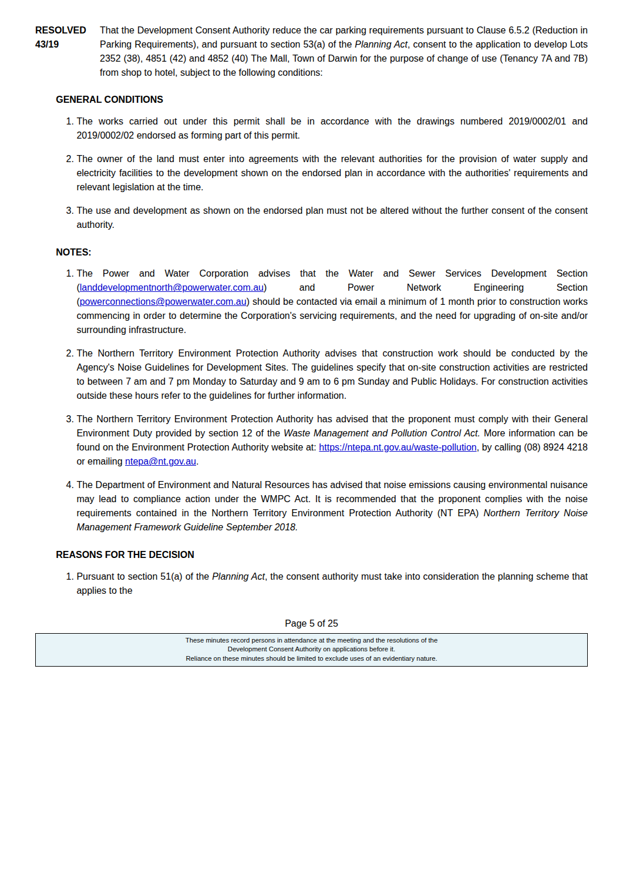RESOLVED
43/19
That the Development Consent Authority reduce the car parking requirements pursuant to Clause 6.5.2 (Reduction in Parking Requirements), and pursuant to section 53(a) of the Planning Act, consent to the application to develop Lots 2352 (38), 4851 (42) and 4852 (40) The Mall, Town of Darwin for the purpose of change of use (Tenancy 7A and 7B) from shop to hotel, subject to the following conditions:
GENERAL CONDITIONS
The works carried out under this permit shall be in accordance with the drawings numbered 2019/0002/01 and 2019/0002/02 endorsed as forming part of this permit.
The owner of the land must enter into agreements with the relevant authorities for the provision of water supply and electricity facilities to the development shown on the endorsed plan in accordance with the authorities' requirements and relevant legislation at the time.
The use and development as shown on the endorsed plan must not be altered without the further consent of the consent authority.
NOTES:
The Power and Water Corporation advises that the Water and Sewer Services Development Section (landdevelopmentnorth@powerwater.com.au) and Power Network Engineering Section (powerconnections@powerwater.com.au) should be contacted via email a minimum of 1 month prior to construction works commencing in order to determine the Corporation's servicing requirements, and the need for upgrading of on-site and/or surrounding infrastructure.
The Northern Territory Environment Protection Authority advises that construction work should be conducted by the Agency's Noise Guidelines for Development Sites. The guidelines specify that on-site construction activities are restricted to between 7 am and 7 pm Monday to Saturday and 9 am to 6 pm Sunday and Public Holidays. For construction activities outside these hours refer to the guidelines for further information.
The Northern Territory Environment Protection Authority has advised that the proponent must comply with their General Environment Duty provided by section 12 of the Waste Management and Pollution Control Act. More information can be found on the Environment Protection Authority website at: https://ntepa.nt.gov.au/waste-pollution, by calling (08) 8924 4218 or emailing ntepa@nt.gov.au.
The Department of Environment and Natural Resources has advised that noise emissions causing environmental nuisance may lead to compliance action under the WMPC Act. It is recommended that the proponent complies with the noise requirements contained in the Northern Territory Environment Protection Authority (NT EPA) Northern Territory Noise Management Framework Guideline September 2018.
REASONS FOR THE DECISION
Pursuant to section 51(a) of the Planning Act, the consent authority must take into consideration the planning scheme that applies to the
Page 5 of 25
These minutes record persons in attendance at the meeting and the resolutions of the
Development Consent Authority on applications before it.
Reliance on these minutes should be limited to exclude uses of an evidentiary nature.